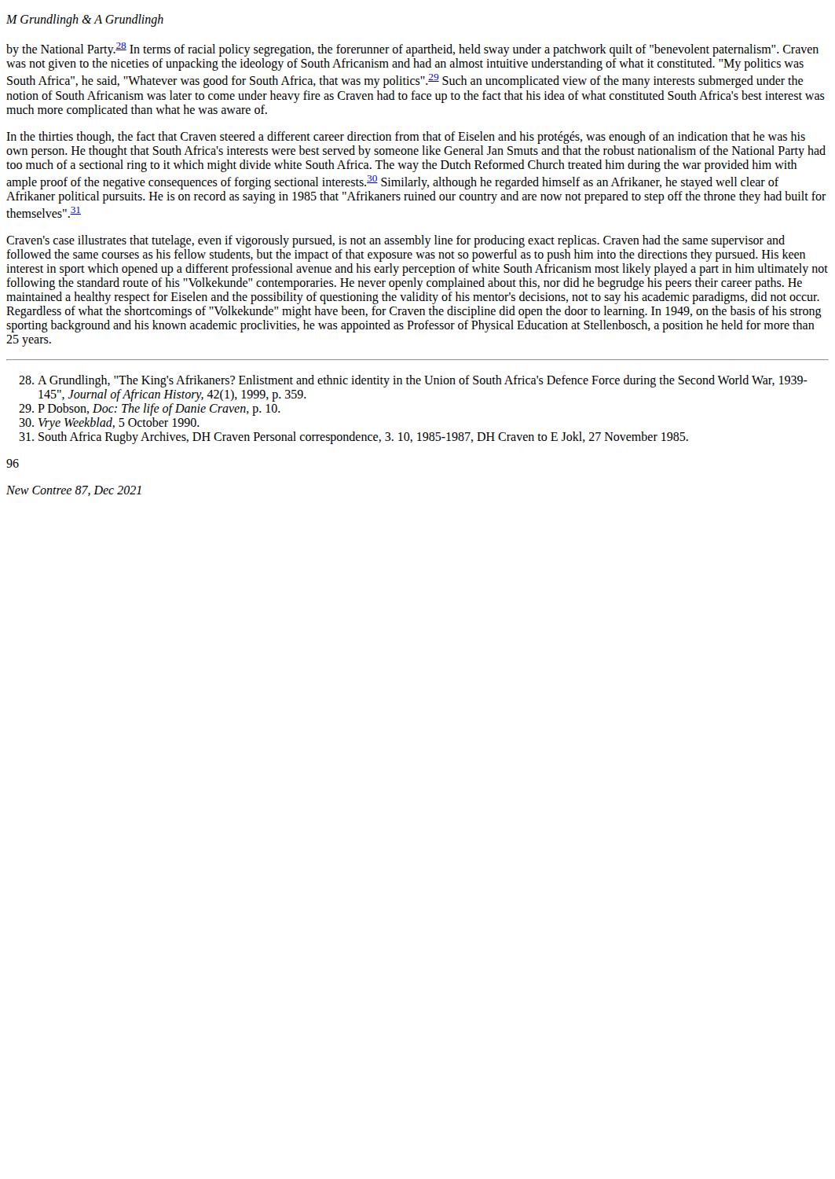M Grundlingh & A Grundlingh
by the National Party.28 In terms of racial policy segregation, the forerunner of apartheid, held sway under a patchwork quilt of "benevolent paternalism". Craven was not given to the niceties of unpacking the ideology of South Africanism and had an almost intuitive understanding of what it constituted. "My politics was South Africa", he said, "Whatever was good for South Africa, that was my politics".29 Such an uncomplicated view of the many interests submerged under the notion of South Africanism was later to come under heavy fire as Craven had to face up to the fact that his idea of what constituted South Africa's best interest was much more complicated than what he was aware of.
In the thirties though, the fact that Craven steered a different career direction from that of Eiselen and his protégés, was enough of an indication that he was his own person. He thought that South Africa's interests were best served by someone like General Jan Smuts and that the robust nationalism of the National Party had too much of a sectional ring to it which might divide white South Africa. The way the Dutch Reformed Church treated him during the war provided him with ample proof of the negative consequences of forging sectional interests.30 Similarly, although he regarded himself as an Afrikaner, he stayed well clear of Afrikaner political pursuits. He is on record as saying in 1985 that "Afrikaners ruined our country and are now not prepared to step off the throne they had built for themselves".31
Craven's case illustrates that tutelage, even if vigorously pursued, is not an assembly line for producing exact replicas. Craven had the same supervisor and followed the same courses as his fellow students, but the impact of that exposure was not so powerful as to push him into the directions they pursued. His keen interest in sport which opened up a different professional avenue and his early perception of white South Africanism most likely played a part in him ultimately not following the standard route of his "Volkekunde" contemporaries. He never openly complained about this, nor did he begrudge his peers their career paths. He maintained a healthy respect for Eiselen and the possibility of questioning the validity of his mentor's decisions, not to say his academic paradigms, did not occur. Regardless of what the shortcomings of "Volkekunde" might have been, for Craven the discipline did open the door to learning. In 1949, on the basis of his strong sporting background and his known academic proclivities, he was appointed as Professor of Physical Education at Stellenbosch, a position he held for more than 25 years.
A Grundlingh, "The King's Afrikaners? Enlistment and ethnic identity in the Union of South Africa's Defence Force during the Second World War, 1939-145", Journal of African History, 42(1), 1999, p. 359.
P Dobson, Doc: The life of Danie Craven, p. 10.
Vrye Weekblad, 5 October 1990.
South Africa Rugby Archives, DH Craven Personal correspondence, 3. 10, 1985-1987, DH Craven to E Jokl, 27 November 1985.
96
New Contree 87, Dec 2021